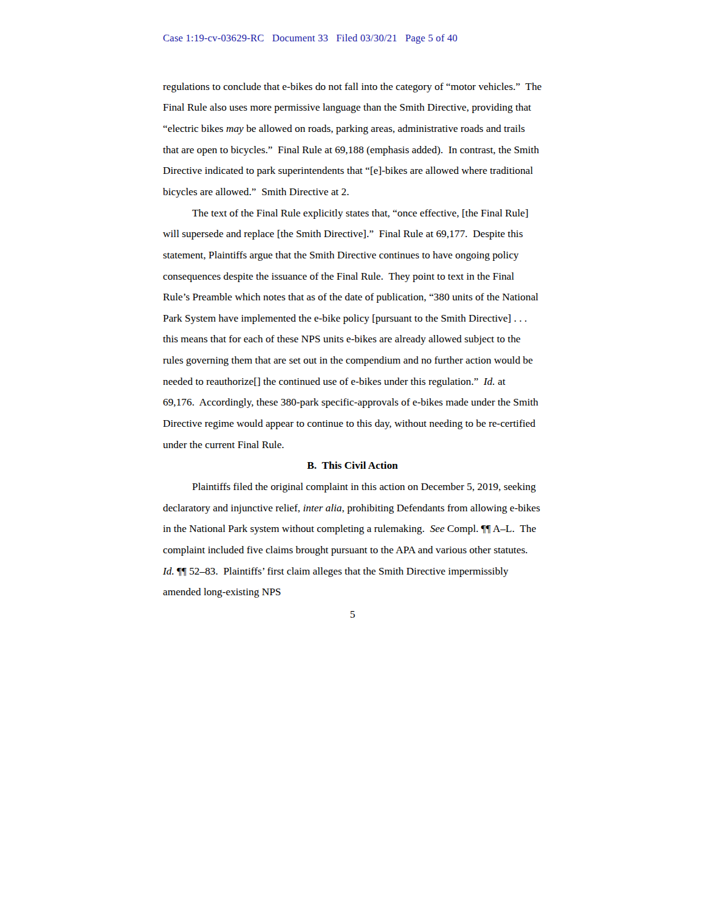Case 1:19-cv-03629-RC Document 33 Filed 03/30/21 Page 5 of 40
regulations to conclude that e-bikes do not fall into the category of “motor vehicles.” The Final Rule also uses more permissive language than the Smith Directive, providing that “electric bikes may be allowed on roads, parking areas, administrative roads and trails that are open to bicycles.” Final Rule at 69,188 (emphasis added). In contrast, the Smith Directive indicated to park superintendents that “[e]-bikes are allowed where traditional bicycles are allowed.” Smith Directive at 2.
The text of the Final Rule explicitly states that, “once effective, [the Final Rule] will supersede and replace [the Smith Directive].” Final Rule at 69,177. Despite this statement, Plaintiffs argue that the Smith Directive continues to have ongoing policy consequences despite the issuance of the Final Rule. They point to text in the Final Rule’s Preamble which notes that as of the date of publication, “380 units of the National Park System have implemented the e-bike policy [pursuant to the Smith Directive] . . . this means that for each of these NPS units e-bikes are already allowed subject to the rules governing them that are set out in the compendium and no further action would be needed to reauthorize[] the continued use of e-bikes under this regulation.” Id. at 69,176. Accordingly, these 380-park specific-approvals of e-bikes made under the Smith Directive regime would appear to continue to this day, without needing to be re-certified under the current Final Rule.
B. This Civil Action
Plaintiffs filed the original complaint in this action on December 5, 2019, seeking declaratory and injunctive relief, inter alia, prohibiting Defendants from allowing e-bikes in the National Park system without completing a rulemaking. See Compl. ¶¶ A–L. The complaint included five claims brought pursuant to the APA and various other statutes. Id. ¶¶ 52–83. Plaintiffs’ first claim alleges that the Smith Directive impermissibly amended long-existing NPS
5